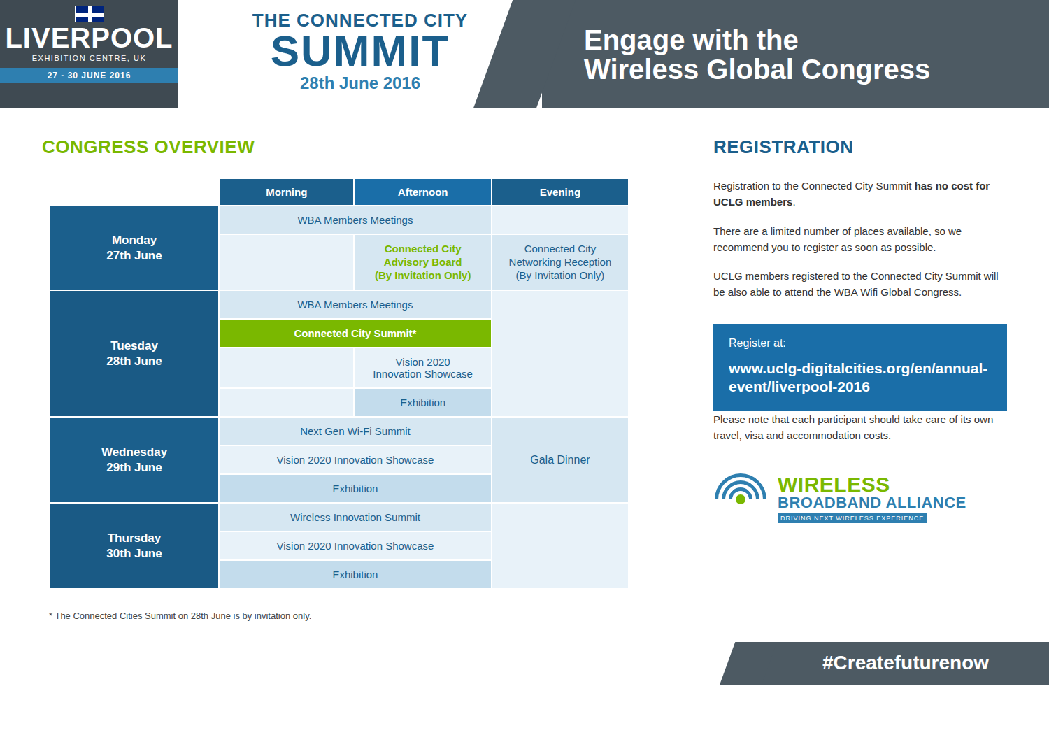LIVERPOOL
EXHIBITION CENTRE, UK
27 - 30 JUNE 2016
THE CONNECTED CITY
SUMMIT
28th June 2016
Engage with the
Wireless Global Congress
CONGRESS OVERVIEW
| | Morning | Afternoon | Evening |
| --- | --- | --- | --- |
| Monday 27th June | WBA Members Meetings | |
| | Connected City Advisory Board (By Invitation Only) | Connected City Networking Reception (By Invitation Only) |
| Tuesday 28th June | WBA Members Meetings | |
| Connected City Summit* |
| | Vision 2020 Innovation Showcase |
| | Exhibition |
| Wednesday 29th June | Next Gen Wi-Fi Summit | Gala Dinner |
| Vision 2020 Innovation Showcase |
| Exhibition |
| Thursday 30th June | Wireless Innovation Summit | |
| Vision 2020 Innovation Showcase |
| Exhibition |
* The Connected Cities Summit on 28th June is by invitation only.
REGISTRATION
Registration to the Connected City Summit has no cost for UCLG members.
There are a limited number of places available, so we recommend you to register as soon as possible.
UCLG members registered to the Connected City Summit will be also able to attend the WBA Wifi Global Congress.
Register at:
www.uclg-digitalcities.org/en/annual-event/liverpool-2016
Please note that each participant should take care of its own travel, visa and accommodation costs.
WIRELESS
BROADBAND ALLIANCE
DRIVING NEXT WIRELESS EXPERIENCE
#Createfuturenow